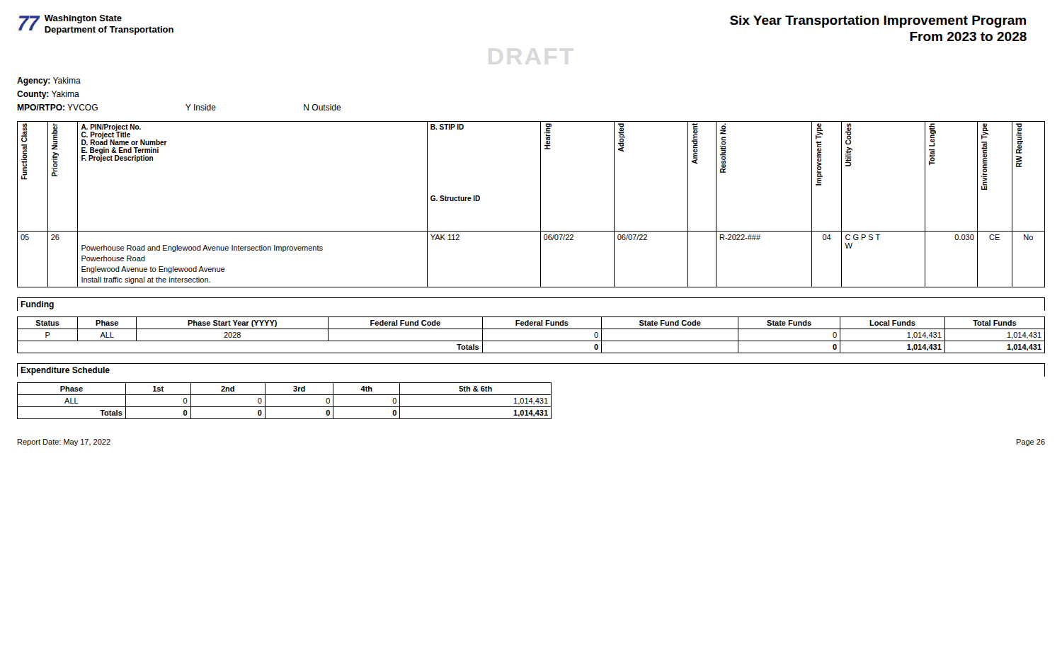77 Washington State
Department of Transportation
Six Year Transportation Improvement Program
From 2023 to 2028
DRAFT
Agency: Yakima County: Yakima MPO/RTPO: YVCOG Y Inside N Outside
| Functional Class | Priority Number | A. PIN/Project No. C. Project Title D. Road Name or Number E. Begin & End Termini F. Project Description | B. STIP ID G. Structure ID | Hearing | Adopted | Amendment | Resolution No. | Improvement Type | Utility Codes | Total Length | Environmental Type | RW Required |
| --- | --- | --- | --- | --- | --- | --- | --- | --- | --- | --- | --- | --- |
| 05 | 26 | Powerhouse Road and Englewood Avenue Intersection Improvements Powerhouse Road Englewood Avenue to Englewood Avenue Install traffic signal at the intersection. | YAK 112 | 06/07/22 | 06/07/22 | | R-2022-### | 04 | C G P S T W | 0.030 | CE | No |
Funding
| Status | Phase | Phase Start Year (YYYY) | Federal Fund Code | Federal Funds | State Fund Code | State Funds | Local Funds | Total Funds |
| --- | --- | --- | --- | --- | --- | --- | --- | --- |
| P | ALL | 2028 | | 0 | | 0 | 1,014,431 | 1,014,431 |
| Totals | 0 | | 0 | 1,014,431 | 1,014,431 |
Expenditure Schedule
| Phase | 1st | 2nd | 3rd | 4th | 5th & 6th |
| --- | --- | --- | --- | --- | --- |
| ALL | 0 | 0 | 0 | 0 | 1,014,431 |
| Totals | 0 | 0 | 0 | 0 | 1,014,431 |
Report Date: May 17, 2022 Page 26